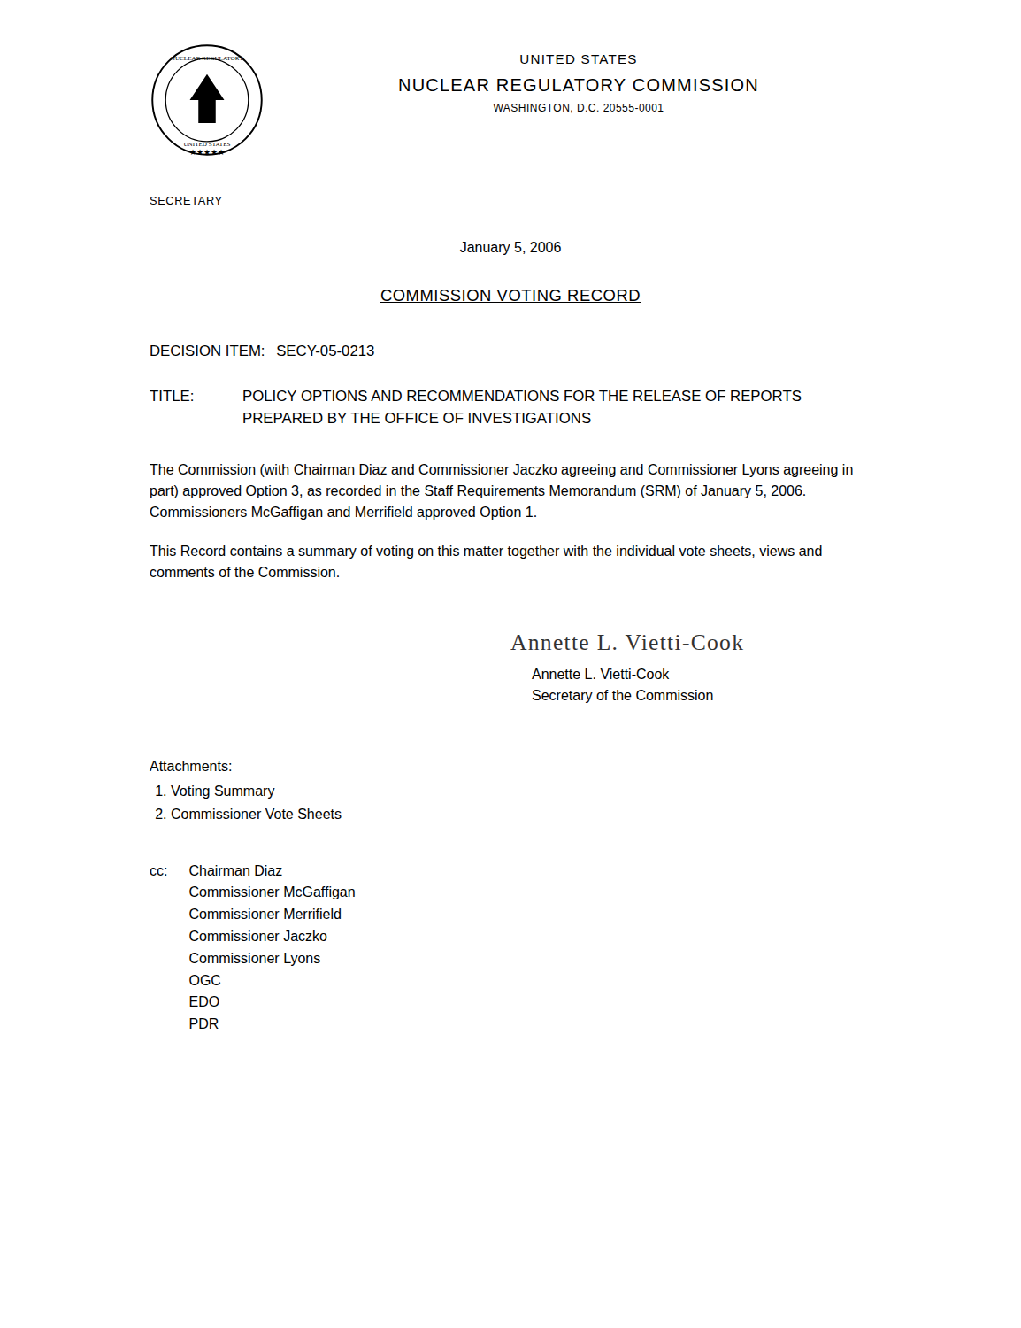UNITED STATES
NUCLEAR REGULATORY COMMISSION
WASHINGTON, D.C. 20555-0001
SECRETARY
January 5, 2006
COMMISSION VOTING RECORD
DECISION ITEM: SECY-05-0213
TITLE: POLICY OPTIONS AND RECOMMENDATIONS FOR THE RELEASE OF REPORTS PREPARED BY THE OFFICE OF INVESTIGATIONS
The Commission (with Chairman Diaz and Commissioner Jaczko agreeing and Commissioner Lyons agreeing in part) approved Option 3, as recorded in the Staff Requirements Memorandum (SRM) of January 5, 2006. Commissioners McGaffigan and Merrifield approved Option 1.
This Record contains a summary of voting on this matter together with the individual vote sheets, views and comments of the Commission.
Annette L. Vietti-Cook
Annette L. Vietti-Cook
Secretary of the Commission
Attachments:
Voting Summary
Commissioner Vote Sheets
cc:
Chairman Diaz
Commissioner McGaffigan
Commissioner Merrifield
Commissioner Jaczko
Commissioner Lyons
OGC
EDO
PDR